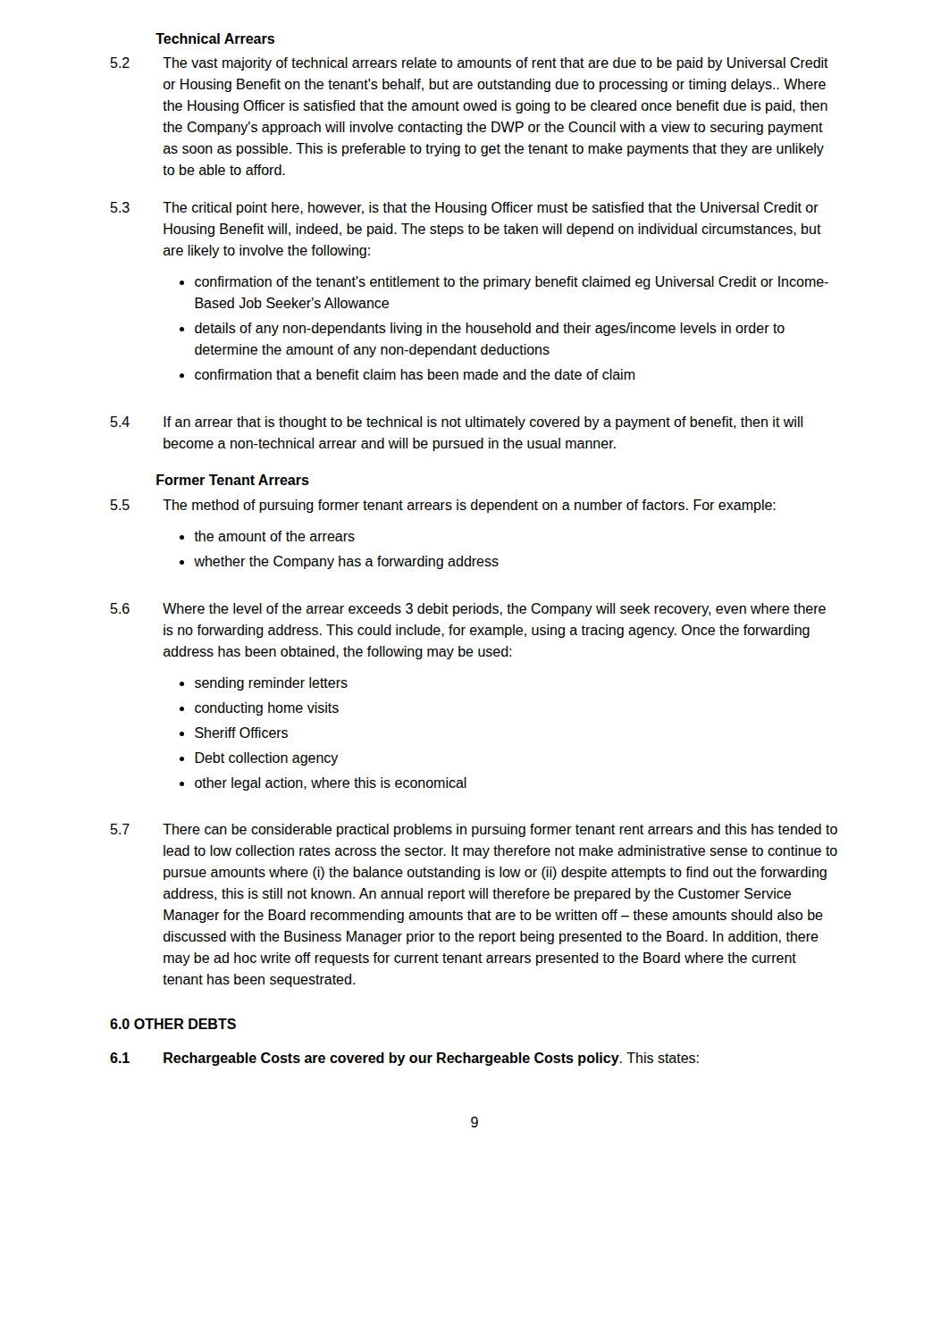Technical Arrears
5.2
The vast majority of technical arrears relate to amounts of rent that are due to be paid by Universal Credit or Housing Benefit on the tenant's behalf, but are outstanding due to processing or timing delays.. Where the Housing Officer is satisfied that the amount owed is going to be cleared once benefit due is paid, then the Company's approach will involve contacting the DWP or the Council with a view to securing payment as soon as possible. This is preferable to trying to get the tenant to make payments that they are unlikely to be able to afford.
5.3
The critical point here, however, is that the Housing Officer must be satisfied that the Universal Credit or Housing Benefit will, indeed, be paid. The steps to be taken will depend on individual circumstances, but are likely to involve the following:
confirmation of the tenant's entitlement to the primary benefit claimed eg Universal Credit or Income-Based Job Seeker's Allowance
details of any non-dependants living in the household and their ages/income levels in order to determine the amount of any non-dependant deductions
confirmation that a benefit claim has been made and the date of claim
5.4
If an arrear that is thought to be technical is not ultimately covered by a payment of benefit, then it will become a non-technical arrear and will be pursued in the usual manner.
Former Tenant Arrears
5.5
The method of pursuing former tenant arrears is dependent on a number of factors. For example:
the amount of the arrears
whether the Company has a forwarding address
5.6
Where the level of the arrear exceeds 3 debit periods, the Company will seek recovery, even where there is no forwarding address. This could include, for example, using a tracing agency. Once the forwarding address has been obtained, the following may be used:
sending reminder letters
conducting home visits
Sheriff Officers
Debt collection agency
other legal action, where this is economical
5.7
There can be considerable practical problems in pursuing former tenant rent arrears and this has tended to lead to low collection rates across the sector. It may therefore not make administrative sense to continue to pursue amounts where (i) the balance outstanding is low or (ii) despite attempts to find out the forwarding address, this is still not known. An annual report will therefore be prepared by the Customer Service Manager for the Board recommending amounts that are to be written off – these amounts should also be discussed with the Business Manager prior to the report being presented to the Board. In addition, there may be ad hoc write off requests for current tenant arrears presented to the Board where the current tenant has been sequestrated.
6.0 OTHER DEBTS
6.1
Rechargeable Costs are covered by our Rechargeable Costs policy. This states:
9